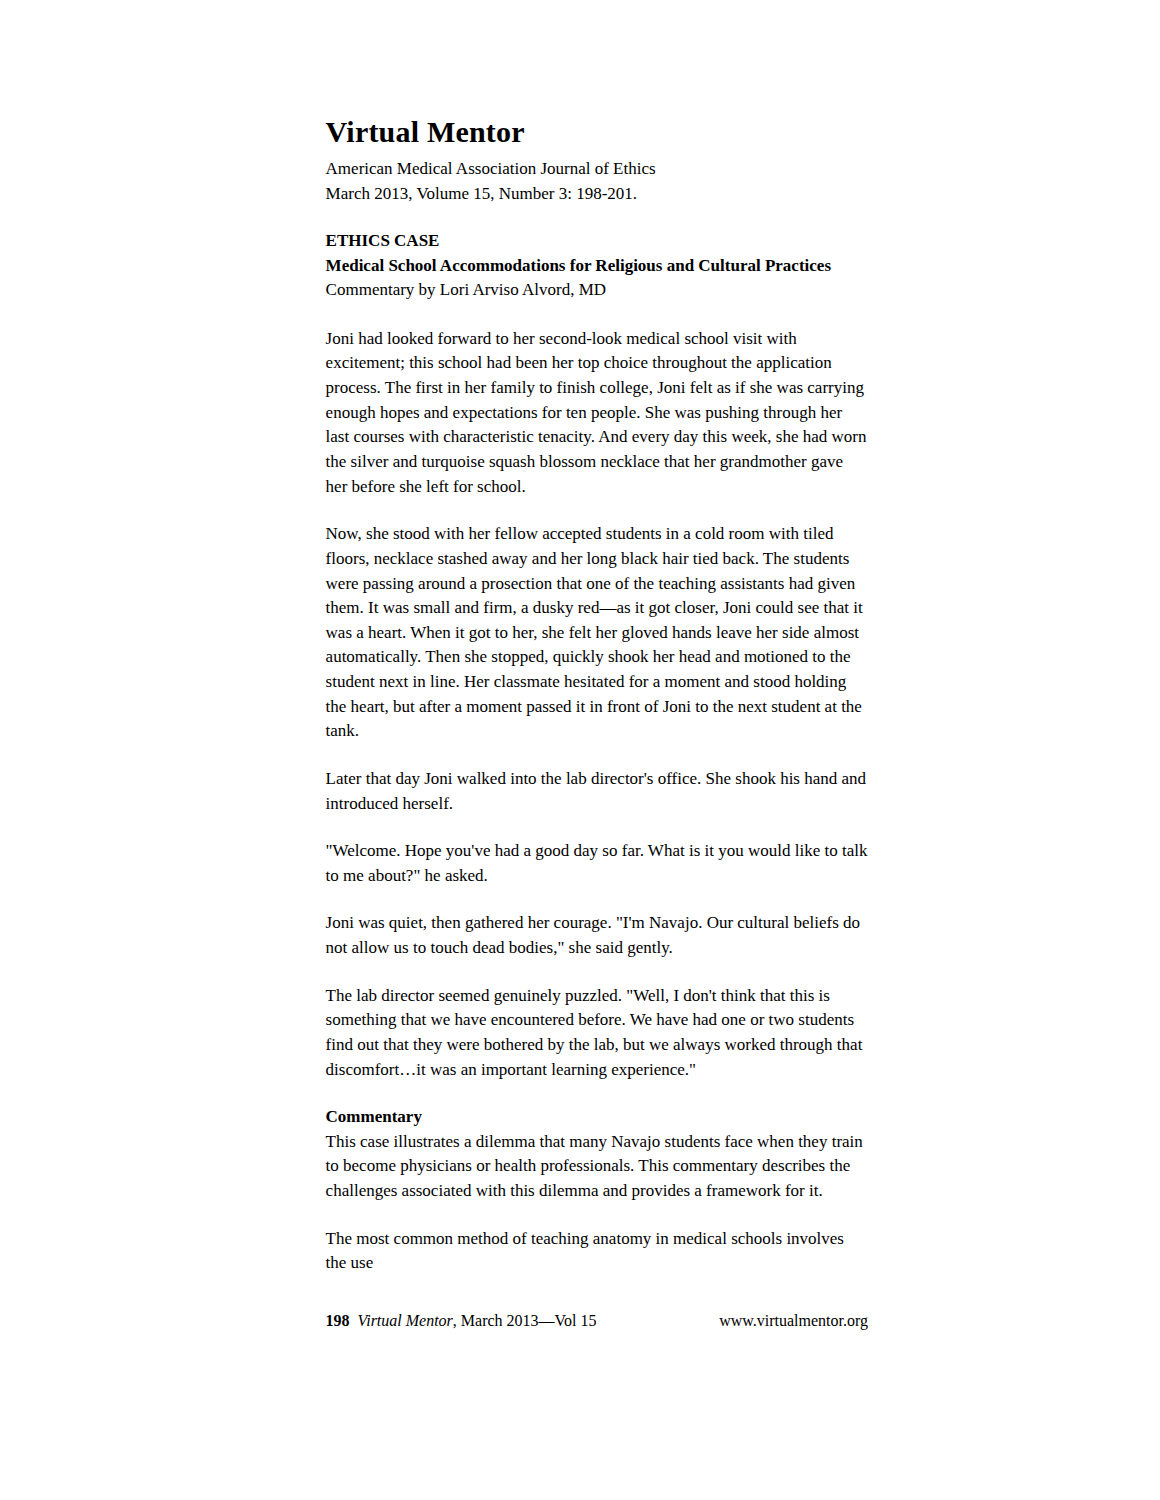Virtual Mentor
American Medical Association Journal of Ethics
March 2013, Volume 15, Number 3: 198-201.
ETHICS CASE
Medical School Accommodations for Religious and Cultural Practices
Commentary by Lori Arviso Alvord, MD
Joni had looked forward to her second-look medical school visit with excitement; this school had been her top choice throughout the application process. The first in her family to finish college, Joni felt as if she was carrying enough hopes and expectations for ten people. She was pushing through her last courses with characteristic tenacity. And every day this week, she had worn the silver and turquoise squash blossom necklace that her grandmother gave her before she left for school.
Now, she stood with her fellow accepted students in a cold room with tiled floors, necklace stashed away and her long black hair tied back. The students were passing around a prosection that one of the teaching assistants had given them. It was small and firm, a dusky red—as it got closer, Joni could see that it was a heart. When it got to her, she felt her gloved hands leave her side almost automatically. Then she stopped, quickly shook her head and motioned to the student next in line. Her classmate hesitated for a moment and stood holding the heart, but after a moment passed it in front of Joni to the next student at the tank.
Later that day Joni walked into the lab director's office. She shook his hand and introduced herself.
"Welcome. Hope you've had a good day so far. What is it you would like to talk to me about?" he asked.
Joni was quiet, then gathered her courage. "I'm Navajo. Our cultural beliefs do not allow us to touch dead bodies," she said gently.
The lab director seemed genuinely puzzled. "Well, I don't think that this is something that we have encountered before. We have had one or two students find out that they were bothered by the lab, but we always worked through that discomfort…it was an important learning experience."
Commentary
This case illustrates a dilemma that many Navajo students face when they train to become physicians or health professionals. This commentary describes the challenges associated with this dilemma and provides a framework for it.
The most common method of teaching anatomy in medical schools involves the use
198 Virtual Mentor, March 2013—Vol 15
www.virtualmentor.org